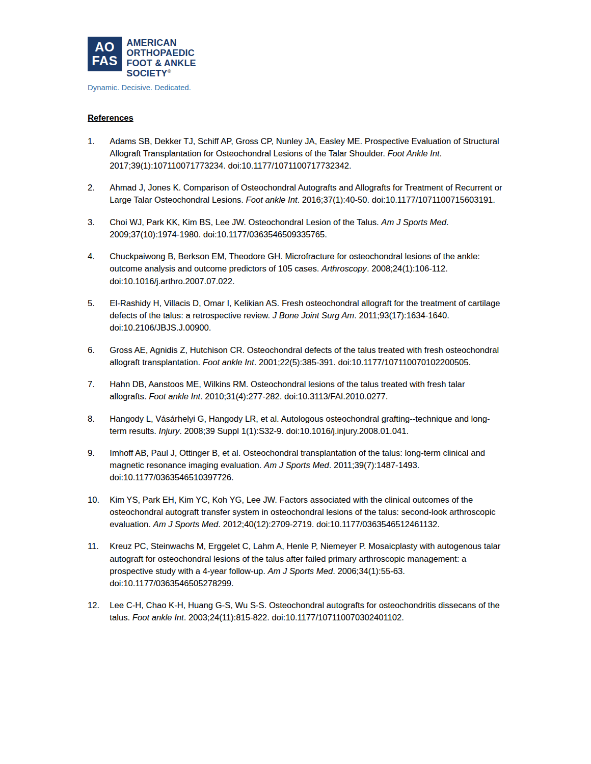AO FAS
American
Orthopaedic
Foot & Ankle
Society®
Dynamic. Decisive. Dedicated.
References
Adams SB, Dekker TJ, Schiff AP, Gross CP, Nunley JA, Easley ME. Prospective Evaluation of Structural Allograft Transplantation for Osteochondral Lesions of the Talar Shoulder. Foot Ankle Int. 2017;39(1):107110071773234. doi:10.1177/1071100717732342.
Ahmad J, Jones K. Comparison of Osteochondral Autografts and Allografts for Treatment of Recurrent or Large Talar Osteochondral Lesions. Foot ankle Int. 2016;37(1):40-50. doi:10.1177/1071100715603191.
Choi WJ, Park KK, Kim BS, Lee JW. Osteochondral Lesion of the Talus. Am J Sports Med. 2009;37(10):1974-1980. doi:10.1177/0363546509335765.
Chuckpaiwong B, Berkson EM, Theodore GH. Microfracture for osteochondral lesions of the ankle: outcome analysis and outcome predictors of 105 cases. Arthroscopy. 2008;24(1):106-112. doi:10.1016/j.arthro.2007.07.022.
El-Rashidy H, Villacis D, Omar I, Kelikian AS. Fresh osteochondral allograft for the treatment of cartilage defects of the talus: a retrospective review. J Bone Joint Surg Am. 2011;93(17):1634-1640. doi:10.2106/JBJS.J.00900.
Gross AE, Agnidis Z, Hutchison CR. Osteochondral defects of the talus treated with fresh osteochondral allograft transplantation. Foot ankle Int. 2001;22(5):385-391. doi:10.1177/107110070102200505.
Hahn DB, Aanstoos ME, Wilkins RM. Osteochondral lesions of the talus treated with fresh talar allografts. Foot ankle Int. 2010;31(4):277-282. doi:10.3113/FAI.2010.0277.
Hangody L, Vásárhelyi G, Hangody LR, et al. Autologous osteochondral grafting--technique and long-term results. Injury. 2008;39 Suppl 1(1):S32-9. doi:10.1016/j.injury.2008.01.041.
Imhoff AB, Paul J, Ottinger B, et al. Osteochondral transplantation of the talus: long-term clinical and magnetic resonance imaging evaluation. Am J Sports Med. 2011;39(7):1487-1493. doi:10.1177/0363546510397726.
Kim YS, Park EH, Kim YC, Koh YG, Lee JW. Factors associated with the clinical outcomes of the osteochondral autograft transfer system in osteochondral lesions of the talus: second-look arthroscopic evaluation. Am J Sports Med. 2012;40(12):2709-2719. doi:10.1177/0363546512461132.
Kreuz PC, Steinwachs M, Erggelet C, Lahm A, Henle P, Niemeyer P. Mosaicplasty with autogenous talar autograft for osteochondral lesions of the talus after failed primary arthroscopic management: a prospective study with a 4-year follow-up. Am J Sports Med. 2006;34(1):55-63. doi:10.1177/0363546505278299.
Lee C-H, Chao K-H, Huang G-S, Wu S-S. Osteochondral autografts for osteochondritis dissecans of the talus. Foot ankle Int. 2003;24(11):815-822. doi:10.1177/107110070302401102.